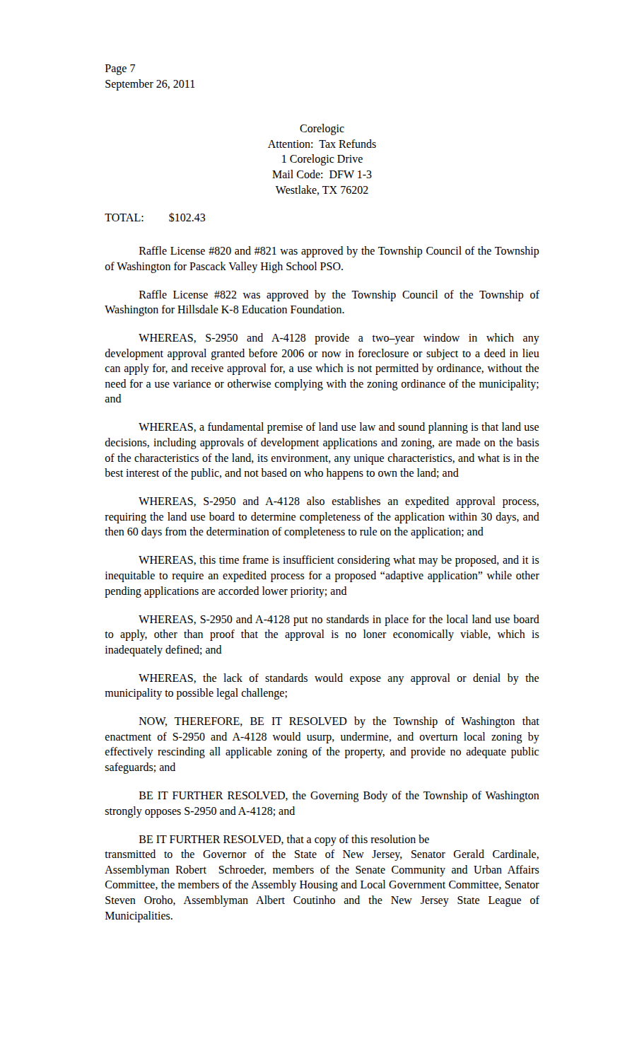Page 7
September 26, 2011
Corelogic
Attention: Tax Refunds
1 Corelogic Drive
Mail Code: DFW 1-3
Westlake, TX 76202
TOTAL:$102.43
Raffle License #820 and #821 was approved by the Township Council of the Township of Washington for Pascack Valley High School PSO.
Raffle License #822 was approved by the Township Council of the Township of Washington for Hillsdale K-8 Education Foundation.
WHEREAS, S-2950 and A-4128 provide a two–year window in which any development approval granted before 2006 or now in foreclosure or subject to a deed in lieu can apply for, and receive approval for, a use which is not permitted by ordinance, without the need for a use variance or otherwise complying with the zoning ordinance of the municipality; and
WHEREAS, a fundamental premise of land use law and sound planning is that land use decisions, including approvals of development applications and zoning, are made on the basis of the characteristics of the land, its environment, any unique characteristics, and what is in the best interest of the public, and not based on who happens to own the land; and
WHEREAS, S-2950 and A-4128 also establishes an expedited approval process, requiring the land use board to determine completeness of the application within 30 days, and then 60 days from the determination of completeness to rule on the application; and
WHEREAS, this time frame is insufficient considering what may be proposed, and it is inequitable to require an expedited process for a proposed “adaptive application” while other pending applications are accorded lower priority; and
WHEREAS, S-2950 and A-4128 put no standards in place for the local land use board to apply, other than proof that the approval is no loner economically viable, which is inadequately defined; and
WHEREAS, the lack of standards would expose any approval or denial by the municipality to possible legal challenge;
NOW, THEREFORE, BE IT RESOLVED by the Township of Washington that enactment of S-2950 and A-4128 would usurp, undermine, and overturn local zoning by effectively rescinding all applicable zoning of the property, and provide no adequate public safeguards; and
BE IT FURTHER RESOLVED, the Governing Body of the Township of Washington strongly opposes S-2950 and A-4128; and
BE IT FURTHER RESOLVED, that a copy of this resolution be
transmitted to the Governor of the State of New Jersey, Senator Gerald Cardinale, Assemblyman Robert Schroeder, members of the Senate Community and Urban Affairs Committee, the members of the Assembly Housing and Local Government Committee, Senator Steven Oroho, Assemblyman Albert Coutinho and the New Jersey State League of Municipalities.